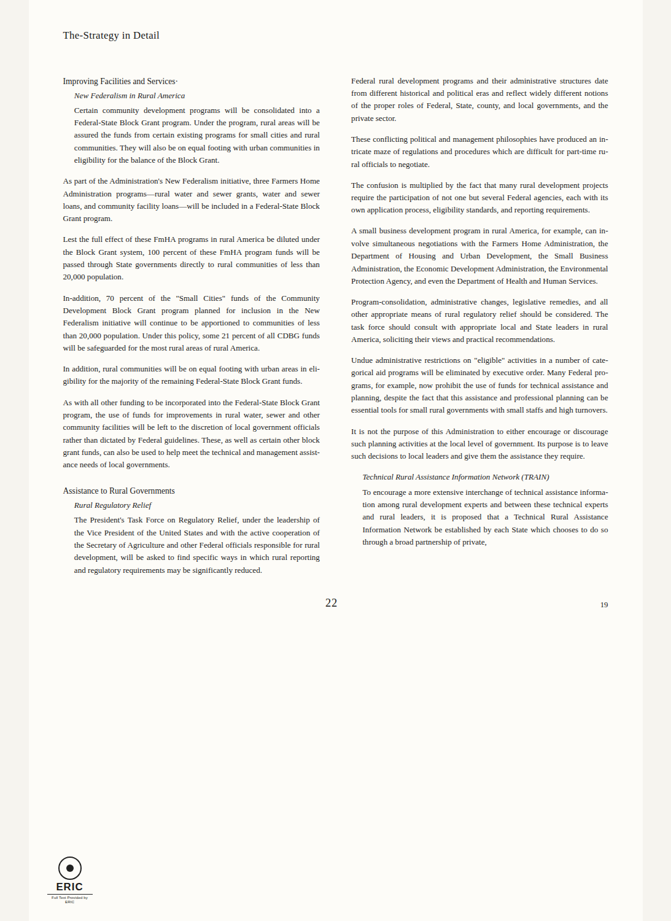The‑Strategy in Detail
Improving Facilities and Services·
New Federalism in Rural America
Certain community development programs will be consolidated into a Federal-State Block Grant program. Under the program, rural areas will be assured the funds from certain existing programs for small cities and rural communities. They will also be on equal footing with urban communities in eligibility for the balance of the Block Grant.
As part of the Administration's New Federalism initiative, three Farmers Home Administration programs—rural water and sewer grants, water and sewer loans, and community facility loans—will be included in a Federal-State Block Grant program.
Lest the full effect of these FmHA programs in rural America be diluted under the Block Grant system, 100 percent of these FmHA program funds will be passed through State governments directly to rural communities of less than 20,000 population.
In‑addition, 70 percent of the "Small Cities" funds of the Community Development Block Grant program planned for inclusion in the New Federalism initiative will continue to be apportioned to communities of less than 20,000 population. Under this policy, some 21 percent of all CDBG funds will be safeguarded for the most rural areas of rural America.
In addition, rural communities will be on equal footing with urban areas in eligibility for the majority of the remaining Federal-State Block Grant funds.
As with all other funding to be incorporated into the Federal-State Block Grant program, the use of funds for improvements in rural water, sewer and other community facilities will be left to the discretion of local government officials rather than dictated by Federal guidelines. These, as well as certain other block grant funds, can also be used to help meet the technical and management assistance needs of local governments.
Assistance to Rural Governments
Rural Regulatory Relief
The President's Task Force on Regulatory Relief, under the leadership of the Vice President of the United States and with the active cooperation of the Secretary of Agriculture and other Federal officials responsible for rural development, will be asked to find specific ways in which rural reporting and regulatory requirements may be significantly reduced.
Federal rural development programs and their administrative structures date from different historical and political eras and reflect widely different notions of the proper roles of Federal, State, county, and local governments, and the private sector.
These conflicting political and management philosophies have produced an intricate maze of regulations and procedures which are difficult for part-time rural officials to negotiate.
The confusion is multiplied by the fact that many rural development projects require the participation of not one but several Federal agencies, each with its own application process, eligibility standards, and reporting requirements.
A small business development program in rural America, for example, can involve simultaneous negotiations with the Farmers Home Administration, the Department of Housing and Urban Development, the Small Business Administration, the Economic Development Administration, the Environmental Protection Agency, and even the Department of Health and Human Services.
Program‑consolidation, administrative changes, legislative remedies, and all other appropriate means of rural regulatory relief should be considered. The task force should consult with appropriate local and State leaders in rural America, soliciting their views and practical recommendations.
Undue administrative restrictions on "eligible" activities in a number of categorical aid programs will be eliminated by executive order. Many Federal programs, for example, now prohibit the use of funds for technical assistance and planning, despite the fact that this assistance and professional planning can be essential tools for small rural governments with small staffs and high turnovers.
It is not the purpose of this Administration to either encourage or discourage such planning activities at the local level of government. Its purpose is to leave such decisions to local leaders and give them the assistance they require.
Technical Rural Assistance Information Network (TRAIN)
To encourage a more extensive interchange of technical assistance information among rural development experts and between these technical experts and rural leaders, it is proposed that a Technical Rural Assistance Information Network be established by each State which chooses to do so through a broad partnership of private,
22
19
ERIC
Full Text Provided by ERIC